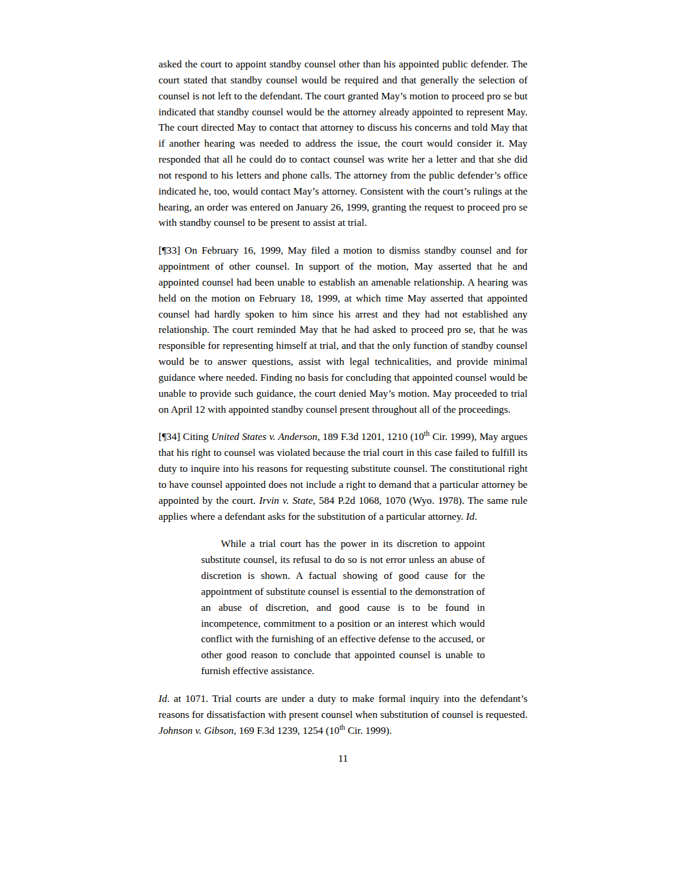asked the court to appoint standby counsel other than his appointed public defender. The court stated that standby counsel would be required and that generally the selection of counsel is not left to the defendant. The court granted May’s motion to proceed pro se but indicated that standby counsel would be the attorney already appointed to represent May. The court directed May to contact that attorney to discuss his concerns and told May that if another hearing was needed to address the issue, the court would consider it. May responded that all he could do to contact counsel was write her a letter and that she did not respond to his letters and phone calls. The attorney from the public defender’s office indicated he, too, would contact May’s attorney. Consistent with the court’s rulings at the hearing, an order was entered on January 26, 1999, granting the request to proceed pro se with standby counsel to be present to assist at trial.
[¶33] On February 16, 1999, May filed a motion to dismiss standby counsel and for appointment of other counsel. In support of the motion, May asserted that he and appointed counsel had been unable to establish an amenable relationship. A hearing was held on the motion on February 18, 1999, at which time May asserted that appointed counsel had hardly spoken to him since his arrest and they had not established any relationship. The court reminded May that he had asked to proceed pro se, that he was responsible for representing himself at trial, and that the only function of standby counsel would be to answer questions, assist with legal technicalities, and provide minimal guidance where needed. Finding no basis for concluding that appointed counsel would be unable to provide such guidance, the court denied May’s motion. May proceeded to trial on April 12 with appointed standby counsel present throughout all of the proceedings.
[¶34] Citing United States v. Anderson, 189 F.3d 1201, 1210 (10th Cir. 1999), May argues that his right to counsel was violated because the trial court in this case failed to fulfill its duty to inquire into his reasons for requesting substitute counsel. The constitutional right to have counsel appointed does not include a right to demand that a particular attorney be appointed by the court. Irvin v. State, 584 P.2d 1068, 1070 (Wyo. 1978). The same rule applies where a defendant asks for the substitution of a particular attorney. Id.
While a trial court has the power in its discretion to appoint substitute counsel, its refusal to do so is not error unless an abuse of discretion is shown. A factual showing of good cause for the appointment of substitute counsel is essential to the demonstration of an abuse of discretion, and good cause is to be found in incompetence, commitment to a position or an interest which would conflict with the furnishing of an effective defense to the accused, or other good reason to conclude that appointed counsel is unable to furnish effective assistance.
Id. at 1071. Trial courts are under a duty to make formal inquiry into the defendant’s reasons for dissatisfaction with present counsel when substitution of counsel is requested. Johnson v. Gibson, 169 F.3d 1239, 1254 (10th Cir. 1999).
11